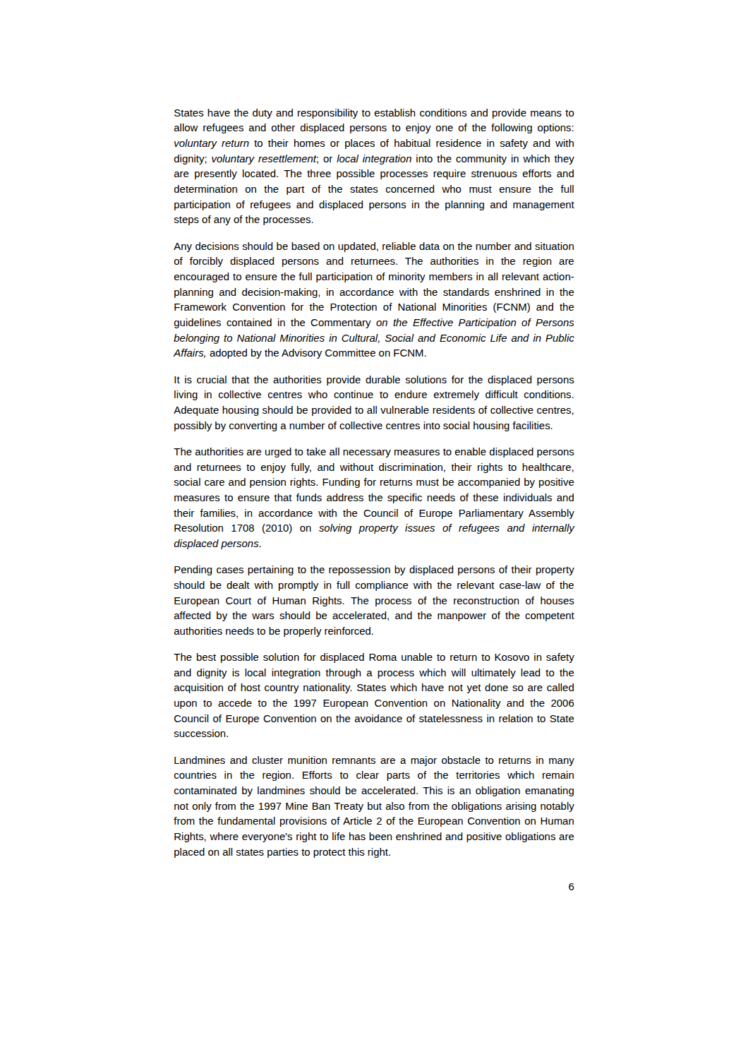States have the duty and responsibility to establish conditions and provide means to allow refugees and other displaced persons to enjoy one of the following options: voluntary return to their homes or places of habitual residence in safety and with dignity; voluntary resettlement; or local integration into the community in which they are presently located. The three possible processes require strenuous efforts and determination on the part of the states concerned who must ensure the full participation of refugees and displaced persons in the planning and management steps of any of the processes.
Any decisions should be based on updated, reliable data on the number and situation of forcibly displaced persons and returnees. The authorities in the region are encouraged to ensure the full participation of minority members in all relevant action-planning and decision-making, in accordance with the standards enshrined in the Framework Convention for the Protection of National Minorities (FCNM) and the guidelines contained in the Commentary on the Effective Participation of Persons belonging to National Minorities in Cultural, Social and Economic Life and in Public Affairs, adopted by the Advisory Committee on FCNM.
It is crucial that the authorities provide durable solutions for the displaced persons living in collective centres who continue to endure extremely difficult conditions. Adequate housing should be provided to all vulnerable residents of collective centres, possibly by converting a number of collective centres into social housing facilities.
The authorities are urged to take all necessary measures to enable displaced persons and returnees to enjoy fully, and without discrimination, their rights to healthcare, social care and pension rights. Funding for returns must be accompanied by positive measures to ensure that funds address the specific needs of these individuals and their families, in accordance with the Council of Europe Parliamentary Assembly Resolution 1708 (2010) on solving property issues of refugees and internally displaced persons.
Pending cases pertaining to the repossession by displaced persons of their property should be dealt with promptly in full compliance with the relevant case-law of the European Court of Human Rights. The process of the reconstruction of houses affected by the wars should be accelerated, and the manpower of the competent authorities needs to be properly reinforced.
The best possible solution for displaced Roma unable to return to Kosovo in safety and dignity is local integration through a process which will ultimately lead to the acquisition of host country nationality. States which have not yet done so are called upon to accede to the 1997 European Convention on Nationality and the 2006 Council of Europe Convention on the avoidance of statelessness in relation to State succession.
Landmines and cluster munition remnants are a major obstacle to returns in many countries in the region. Efforts to clear parts of the territories which remain contaminated by landmines should be accelerated. This is an obligation emanating not only from the 1997 Mine Ban Treaty but also from the obligations arising notably from the fundamental provisions of Article 2 of the European Convention on Human Rights, where everyone's right to life has been enshrined and positive obligations are placed on all states parties to protect this right.
6